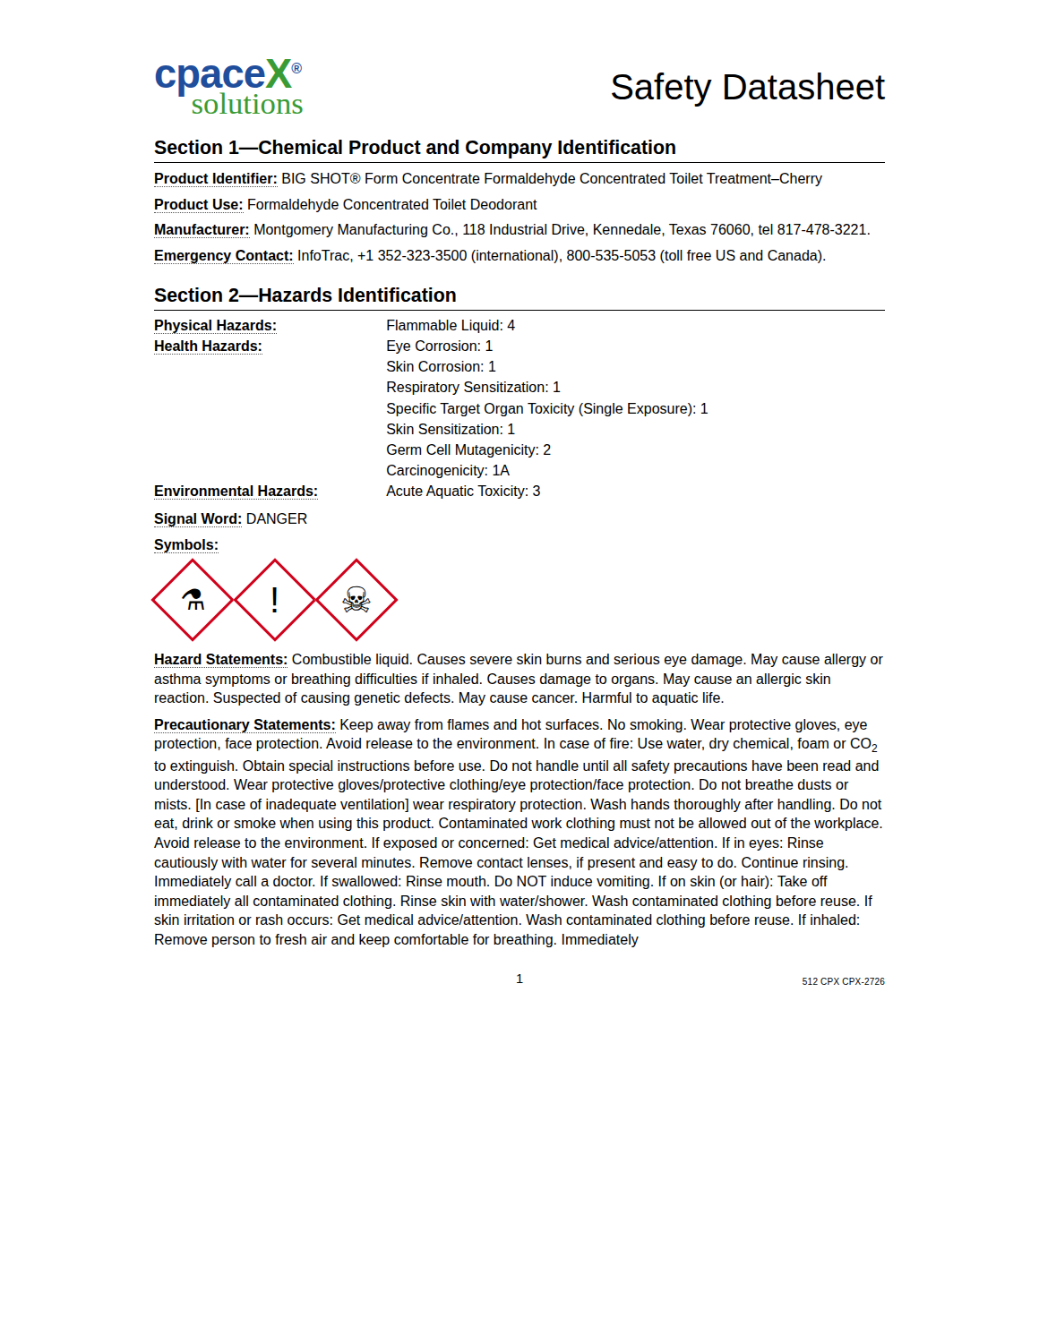cpace X®
solutions
Safety Datasheet
Section 1—Chemical Product and Company Identification
Product Identifier: BIG SHOT® Form Concentrate Formaldehyde Concentrated Toilet Treatment–Cherry
Product Use: Formaldehyde Concentrated Toilet Deodorant
Manufacturer: Montgomery Manufacturing Co., 118 Industrial Drive, Kennedale, Texas 76060, tel 817-478-3221.
Emergency Contact: InfoTrac, +1 352-323-3500 (international), 800-535-5053 (toll free US and Canada).
Section 2—Hazards Identification
| Physical Hazards: | Flammable Liquid: 4 |
| Health Hazards: | Eye Corrosion: 1 |
| | Skin Corrosion: 1 |
| | Respiratory Sensitization: 1 |
| | Specific Target Organ Toxicity (Single Exposure): 1 |
| | Skin Sensitization: 1 |
| | Germ Cell Mutagenicity: 2 |
| | Carcinogenicity: 1A |
| Environmental Hazards: | Acute Aquatic Toxicity: 3 |
Signal Word: DANGER
Symbols:
⚗
!
☠
Hazard Statements: Combustible liquid. Causes severe skin burns and serious eye damage. May cause allergy or asthma symptoms or breathing difficulties if inhaled. Causes damage to organs. May cause an allergic skin reaction. Suspected of causing genetic defects. May cause cancer. Harmful to aquatic life.
Precautionary Statements: Keep away from flames and hot surfaces. No smoking. Wear protective gloves, eye protection, face protection. Avoid release to the environment. In case of fire: Use water, dry chemical, foam or CO2 to extinguish. Obtain special instructions before use. Do not handle until all safety precautions have been read and understood. Wear protective gloves/protective clothing/eye protection/face protection. Do not breathe dusts or mists. [In case of inadequate ventilation] wear respiratory protection. Wash hands thoroughly after handling. Do not eat, drink or smoke when using this product. Contaminated work clothing must not be allowed out of the workplace. Avoid release to the environment. If exposed or concerned: Get medical advice/attention. If in eyes: Rinse cautiously with water for several minutes. Remove contact lenses, if present and easy to do. Continue rinsing. Immediately call a doctor. If swallowed: Rinse mouth. Do NOT induce vomiting. If on skin (or hair): Take off immediately all contaminated clothing. Rinse skin with water/shower. Wash contaminated clothing before reuse. If skin irritation or rash occurs: Get medical advice/attention. Wash contaminated clothing before reuse. If inhaled: Remove person to fresh air and keep comfortable for breathing. Immediately
1
512 CPX CPX-2726